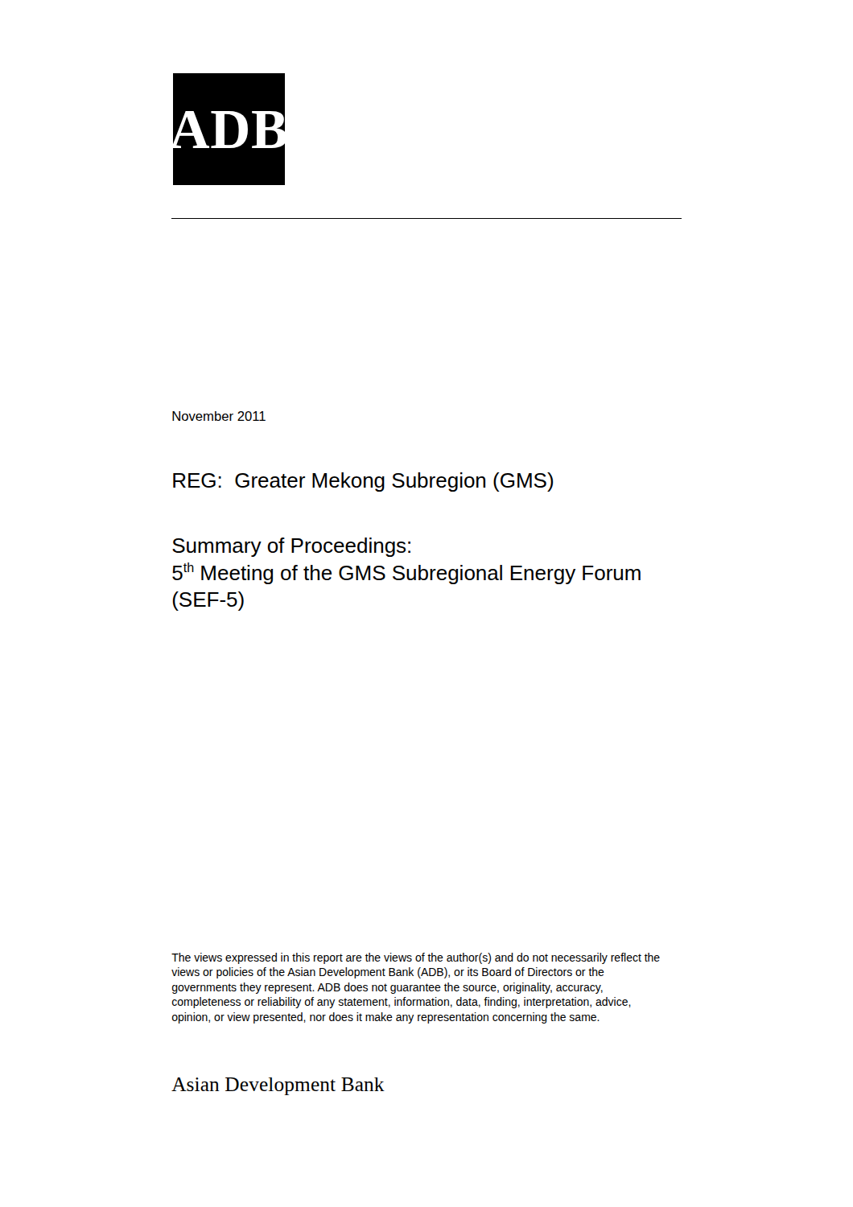ADB
November 2011
REG: Greater Mekong Subregion (GMS)
Summary of Proceedings: 5th Meeting of the GMS Subregional Energy Forum (SEF-5)
The views expressed in this report are the views of the author(s) and do not necessarily reflect the views or policies of the Asian Development Bank (ADB), or its Board of Directors or the governments they represent. ADB does not guarantee the source, originality, accuracy, completeness or reliability of any statement, information, data, finding, interpretation, advice, opinion, or view presented, nor does it make any representation concerning the same.
Asian Development Bank